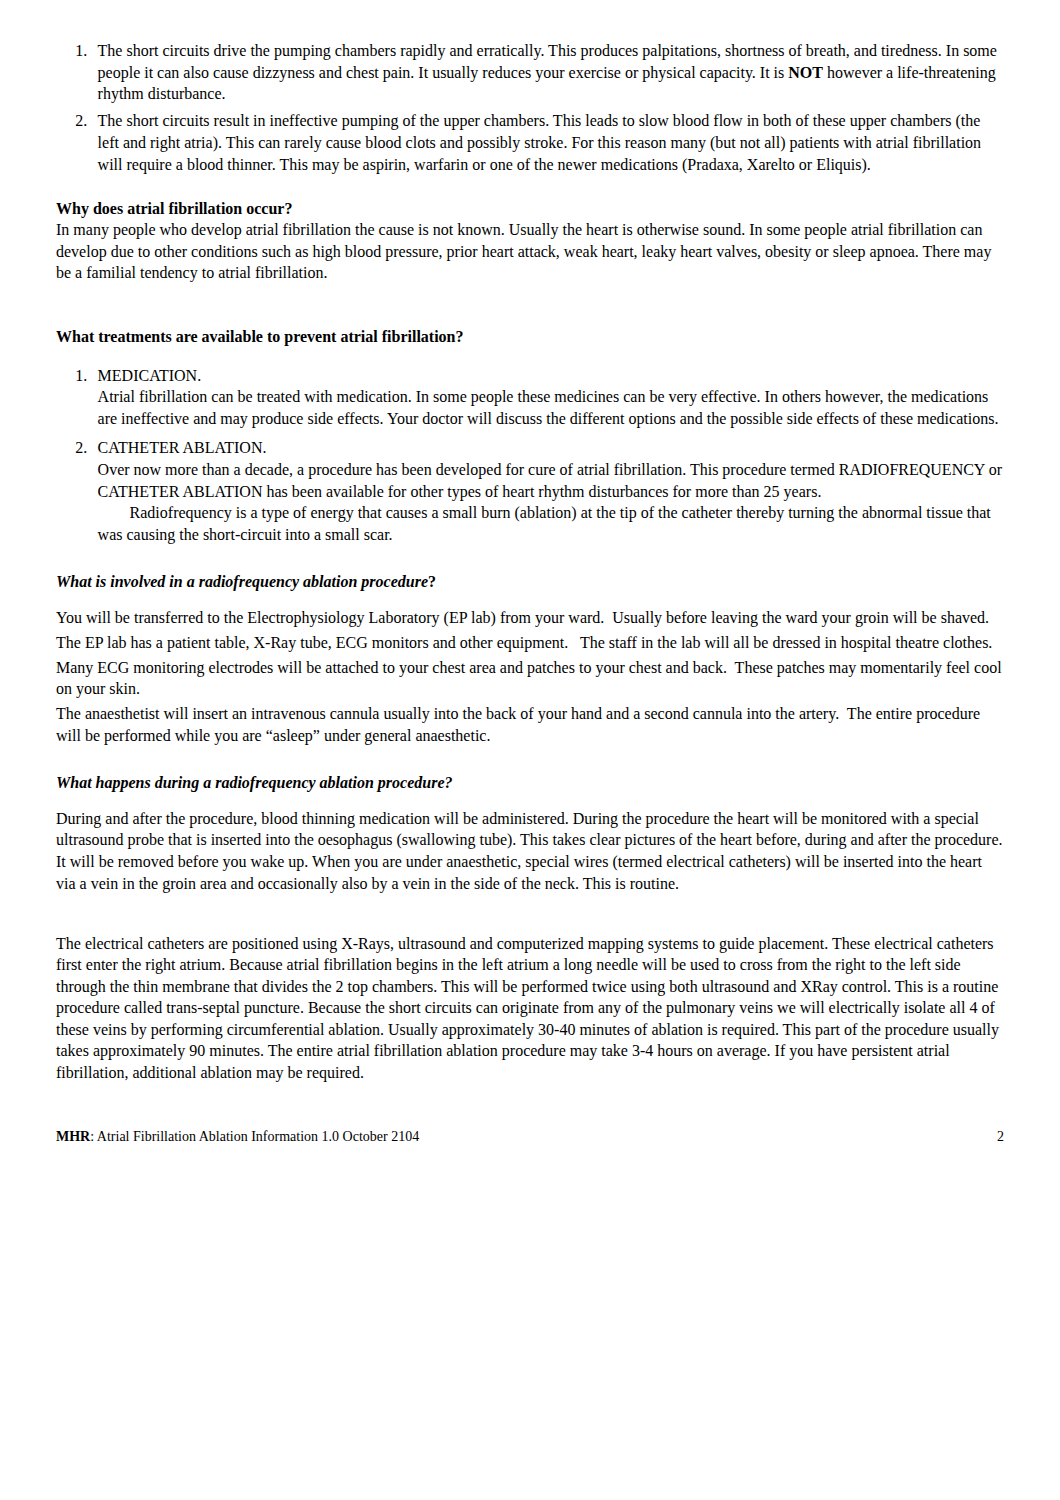The short circuits drive the pumping chambers rapidly and erratically. This produces palpitations, shortness of breath, and tiredness. In some people it can also cause dizzyness and chest pain. It usually reduces your exercise or physical capacity. It is NOT however a life-threatening rhythm disturbance.
The short circuits result in ineffective pumping of the upper chambers. This leads to slow blood flow in both of these upper chambers (the left and right atria). This can rarely cause blood clots and possibly stroke. For this reason many (but not all) patients with atrial fibrillation will require a blood thinner. This may be aspirin, warfarin or one of the newer medications (Pradaxa, Xarelto or Eliquis).
Why does atrial fibrillation occur?
In many people who develop atrial fibrillation the cause is not known. Usually the heart is otherwise sound. In some people atrial fibrillation can develop due to other conditions such as high blood pressure, prior heart attack, weak heart, leaky heart valves, obesity or sleep apnoea. There may be a familial tendency to atrial fibrillation.
What treatments are available to prevent atrial fibrillation?
MEDICATION.
Atrial fibrillation can be treated with medication. In some people these medicines can be very effective. In others however, the medications are ineffective and may produce side effects. Your doctor will discuss the different options and the possible side effects of these medications.
CATHETER ABLATION.
Over now more than a decade, a procedure has been developed for cure of atrial fibrillation. This procedure termed RADIOFREQUENCY or CATHETER ABLATION has been available for other types of heart rhythm disturbances for more than 25 years.
Radiofrequency is a type of energy that causes a small burn (ablation) at the tip of the catheter thereby turning the abnormal tissue that was causing the short-circuit into a small scar.
What is involved in a radiofrequency ablation procedure?
You will be transferred to the Electrophysiology Laboratory (EP lab) from your ward. Usually before leaving the ward your groin will be shaved.
The EP lab has a patient table, X-Ray tube, ECG monitors and other equipment. The staff in the lab will all be dressed in hospital theatre clothes.
Many ECG monitoring electrodes will be attached to your chest area and patches to your chest and back. These patches may momentarily feel cool on your skin.
The anaesthetist will insert an intravenous cannula usually into the back of your hand and a second cannula into the artery. The entire procedure will be performed while you are “asleep” under general anaesthetic.
What happens during a radiofrequency ablation procedure?
During and after the procedure, blood thinning medication will be administered. During the procedure the heart will be monitored with a special ultrasound probe that is inserted into the oesophagus (swallowing tube). This takes clear pictures of the heart before, during and after the procedure. It will be removed before you wake up. When you are under anaesthetic, special wires (termed electrical catheters) will be inserted into the heart via a vein in the groin area and occasionally also by a vein in the side of the neck. This is routine.
The electrical catheters are positioned using X-Rays, ultrasound and computerized mapping systems to guide placement. These electrical catheters first enter the right atrium. Because atrial fibrillation begins in the left atrium a long needle will be used to cross from the right to the left side through the thin membrane that divides the 2 top chambers. This will be performed twice using both ultrasound and XRay control. This is a routine procedure called trans-septal puncture. Because the short circuits can originate from any of the pulmonary veins we will electrically isolate all 4 of these veins by performing circumferential ablation. Usually approximately 30-40 minutes of ablation is required. This part of the procedure usually takes approximately 90 minutes. The entire atrial fibrillation ablation procedure may take 3-4 hours on average. If you have persistent atrial fibrillation, additional ablation may be required.
MHR: Atrial Fibrillation Ablation Information 1.0 October 2104 2